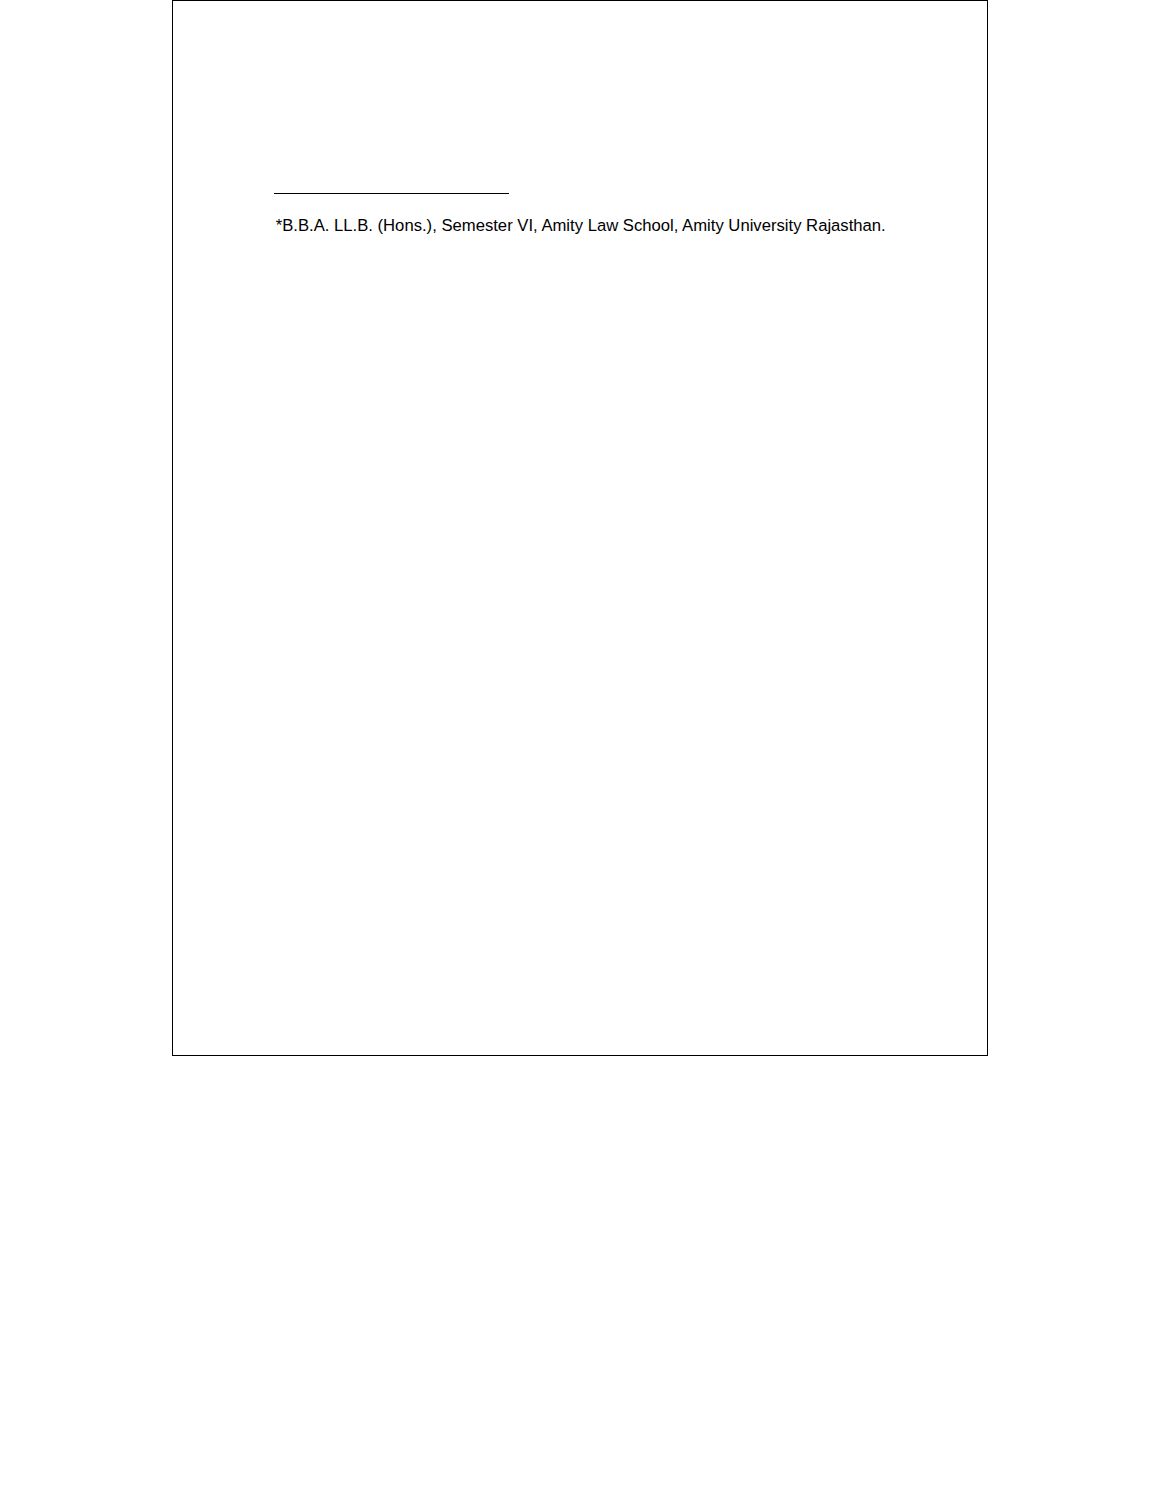*B.B.A. LL.B. (Hons.), Semester VI, Amity Law School, Amity University Rajasthan.